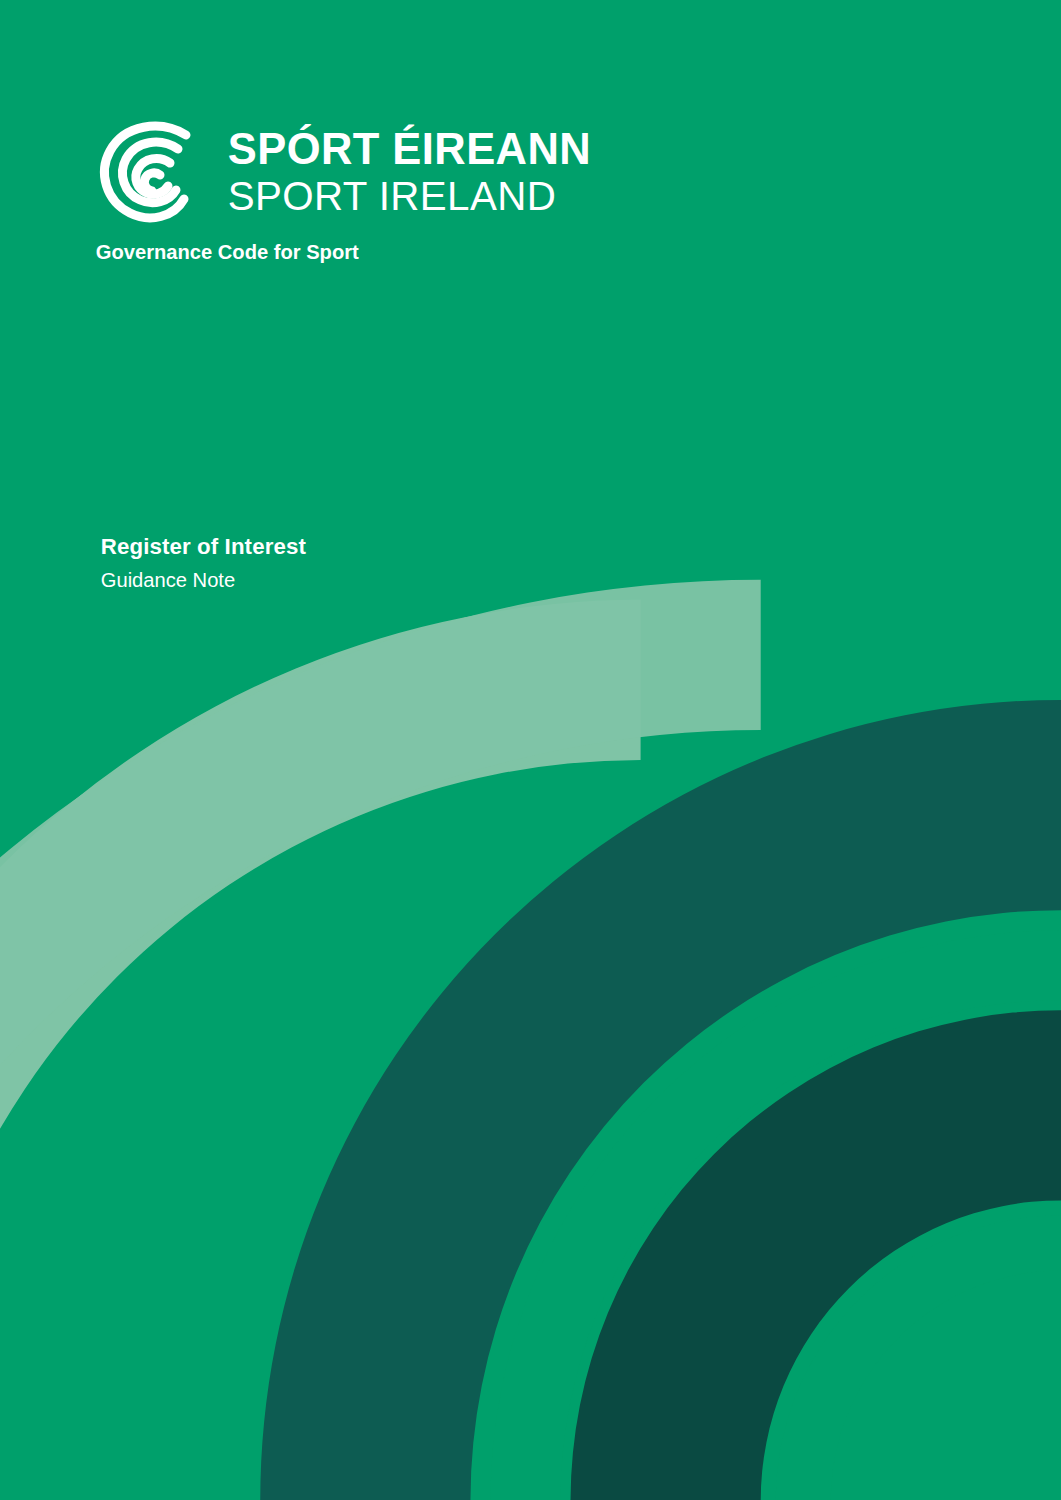SPÓRT ÉIREANN SPORT IRELAND
Governance Code for Sport
Register of Interest
Guidance Note